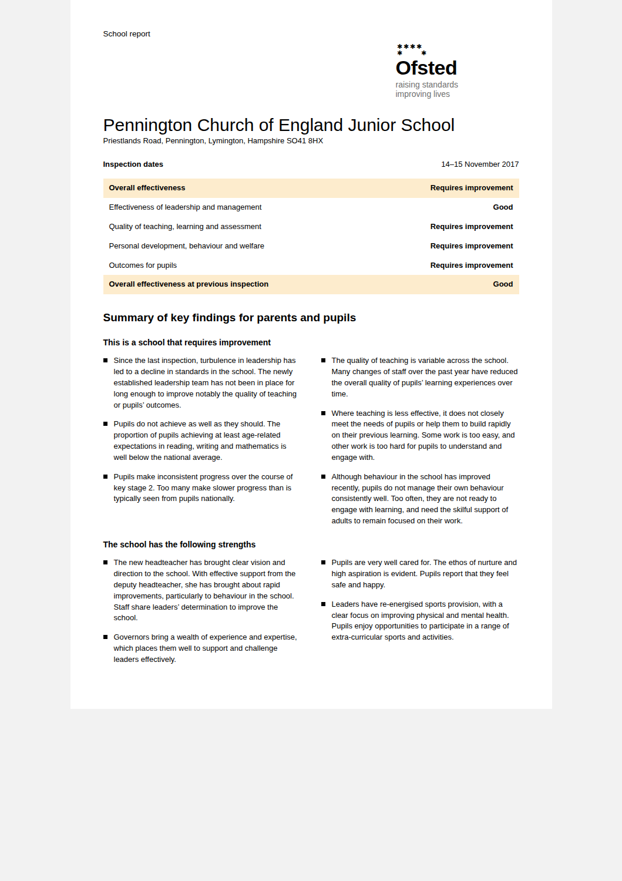School report
✱✱✱✱
✱ ✱
Ofsted
raising standards
improving lives
Pennington Church of England Junior School
Priestlands Road, Pennington, Lymington, Hampshire SO41 8HX
Inspection dates 14–15 November 2017
| Overall effectiveness | Requires improvement |
| Effectiveness of leadership and management | Good |
| Quality of teaching, learning and assessment | Requires improvement |
| Personal development, behaviour and welfare | Requires improvement |
| Outcomes for pupils | Requires improvement |
| Overall effectiveness at previous inspection | Good |
Summary of key findings for parents and pupils
This is a school that requires improvement
Since the last inspection, turbulence in leadership has led to a decline in standards in the school. The newly established leadership team has not been in place for long enough to improve notably the quality of teaching or pupils’ outcomes.
Pupils do not achieve as well as they should. The proportion of pupils achieving at least age-related expectations in reading, writing and mathematics is well below the national average.
Pupils make inconsistent progress over the course of key stage 2. Too many make slower progress than is typically seen from pupils nationally.
The quality of teaching is variable across the school. Many changes of staff over the past year have reduced the overall quality of pupils’ learning experiences over time.
Where teaching is less effective, it does not closely meet the needs of pupils or help them to build rapidly on their previous learning. Some work is too easy, and other work is too hard for pupils to understand and engage with.
Although behaviour in the school has improved recently, pupils do not manage their own behaviour consistently well. Too often, they are not ready to engage with learning, and need the skilful support of adults to remain focused on their work.
The school has the following strengths
The new headteacher has brought clear vision and direction to the school. With effective support from the deputy headteacher, she has brought about rapid improvements, particularly to behaviour in the school. Staff share leaders’ determination to improve the school.
Governors bring a wealth of experience and expertise, which places them well to support and challenge leaders effectively.
Pupils are very well cared for. The ethos of nurture and high aspiration is evident. Pupils report that they feel safe and happy.
Leaders have re-energised sports provision, with a clear focus on improving physical and mental health. Pupils enjoy opportunities to participate in a range of extra-curricular sports and activities.